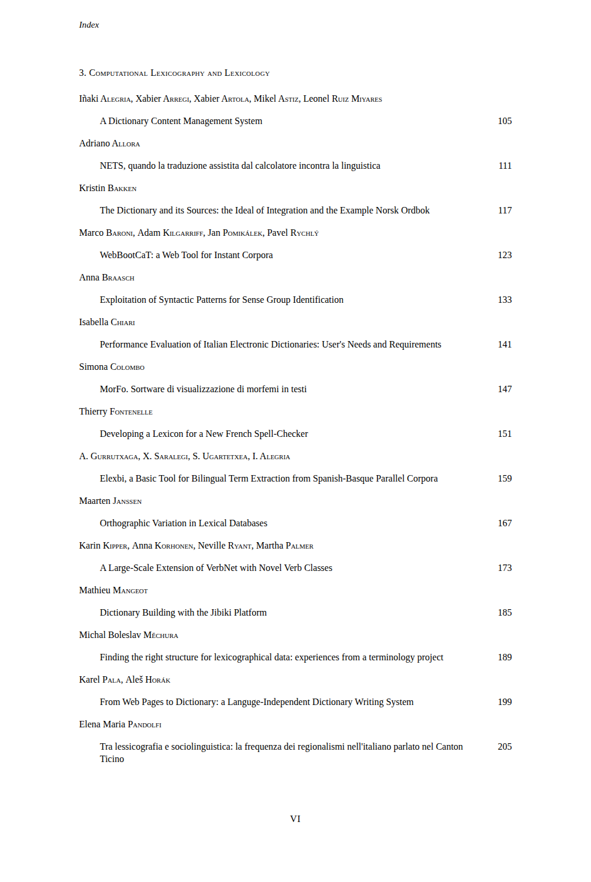Index
3. Computational Lexicography and Lexicology
Iñaki Alegria, Xabier Arregi, Xabier Artola, Mikel Astiz, Leonel Ruiz Miyares
A Dictionary Content Management System 105
Adriano Allora
NETS, quando la traduzione assistita dal calcolatore incontra la linguistica 111
Kristin Bakken
The Dictionary and its Sources: the Ideal of Integration and the Example Norsk Ordbok 117
Marco Baroni, Adam Kilgarriff, Jan Pomikálek, Pavel Rychlý
WebBootCaT: a Web Tool for Instant Corpora 123
Anna Braasch
Exploitation of Syntactic Patterns for Sense Group Identification 133
Isabella Chiari
Performance Evaluation of Italian Electronic Dictionaries: User's Needs and Requirements 141
Simona Colombo
MorFo. Sortware di visualizzazione di morfemi in testi 147
Thierry Fontenelle
Developing a Lexicon for a New French Spell-Checker 151
A. Gurrutxaga, X. Saralegi, S. Ugartetxea, I. Alegria
Elexbi, a Basic Tool for Bilingual Term Extraction from Spanish-Basque Parallel Corpora 159
Maarten Janssen
Orthographic Variation in Lexical Databases 167
Karin Kipper, Anna Korhonen, Neville Ryant, Martha Palmer
A Large-Scale Extension of VerbNet with Novel Verb Classes 173
Mathieu Mangeot
Dictionary Building with the Jibiki Platform 185
Michal Boleslav Měchura
Finding the right structure for lexicographical data: experiences from a terminology project 189
Karel Pala, Aleš Horák
From Web Pages to Dictionary: a Languge-Independent Dictionary Writing System 199
Elena Maria Pandolfi
Tra lessicografia e sociolinguistica: la frequenza dei regionalismi nell'italiano parlato nel Canton Ticino 205
VI